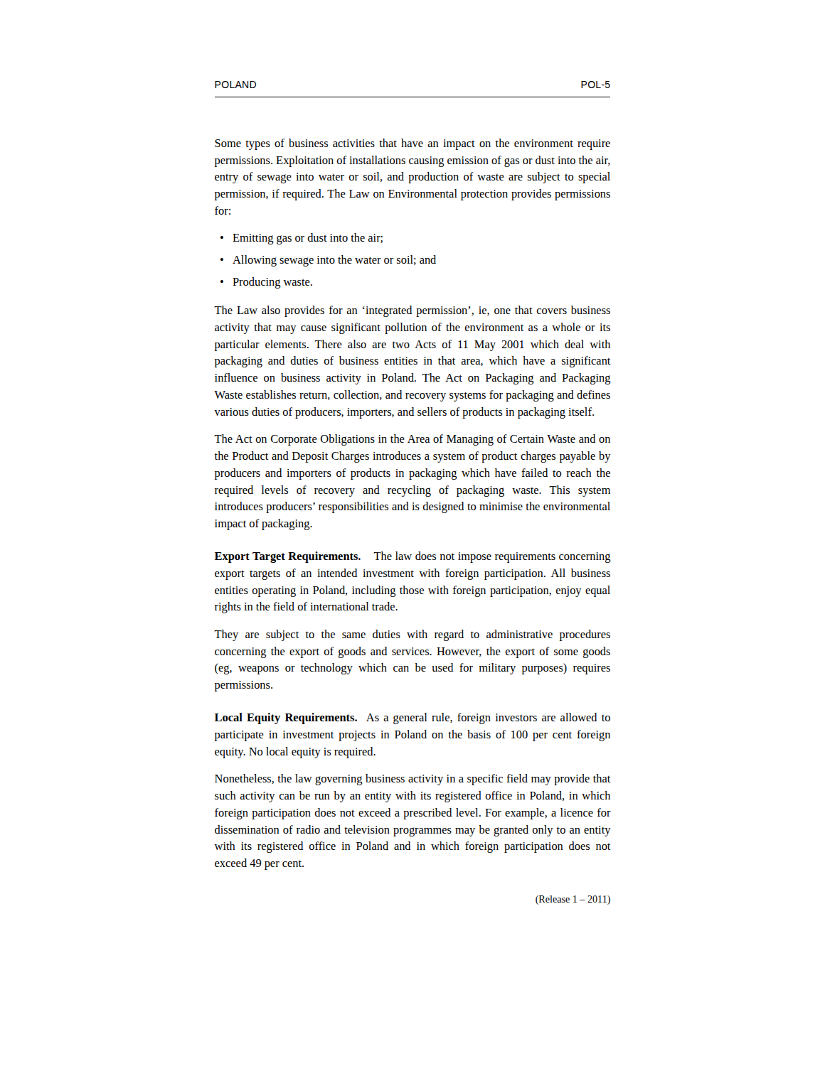POLAND
POL-5
Some types of business activities that have an impact on the environment require permissions. Exploitation of installations causing emission of gas or dust into the air, entry of sewage into water or soil, and production of waste are subject to special permission, if required. The Law on Environmental protection provides permissions for:
Emitting gas or dust into the air;
Allowing sewage into the water or soil; and
Producing waste.
The Law also provides for an ‘integrated permission’, ie, one that covers business activity that may cause significant pollution of the environment as a whole or its particular elements. There also are two Acts of 11 May 2001 which deal with packaging and duties of business entities in that area, which have a significant influence on business activity in Poland. The Act on Packaging and Packaging Waste establishes return, collection, and recovery systems for packaging and defines various duties of producers, importers, and sellers of products in packaging itself.
The Act on Corporate Obligations in the Area of Managing of Certain Waste and on the Product and Deposit Charges introduces a system of product charges payable by producers and importers of products in packaging which have failed to reach the required levels of recovery and recycling of packaging waste. This system introduces producers’ responsibilities and is designed to minimise the environmental impact of packaging.
Export Target Requirements. The law does not impose requirements concerning export targets of an intended investment with foreign participation. All business entities operating in Poland, including those with foreign participation, enjoy equal rights in the field of international trade.
They are subject to the same duties with regard to administrative procedures concerning the export of goods and services. However, the export of some goods (eg, weapons or technology which can be used for military purposes) requires permissions.
Local Equity Requirements. As a general rule, foreign investors are allowed to participate in investment projects in Poland on the basis of 100 per cent foreign equity. No local equity is required.
Nonetheless, the law governing business activity in a specific field may provide that such activity can be run by an entity with its registered office in Poland, in which foreign participation does not exceed a prescribed level. For example, a licence for dissemination of radio and television programmes may be granted only to an entity with its registered office in Poland and in which foreign participation does not exceed 49 per cent.
(Release 1 – 2011)